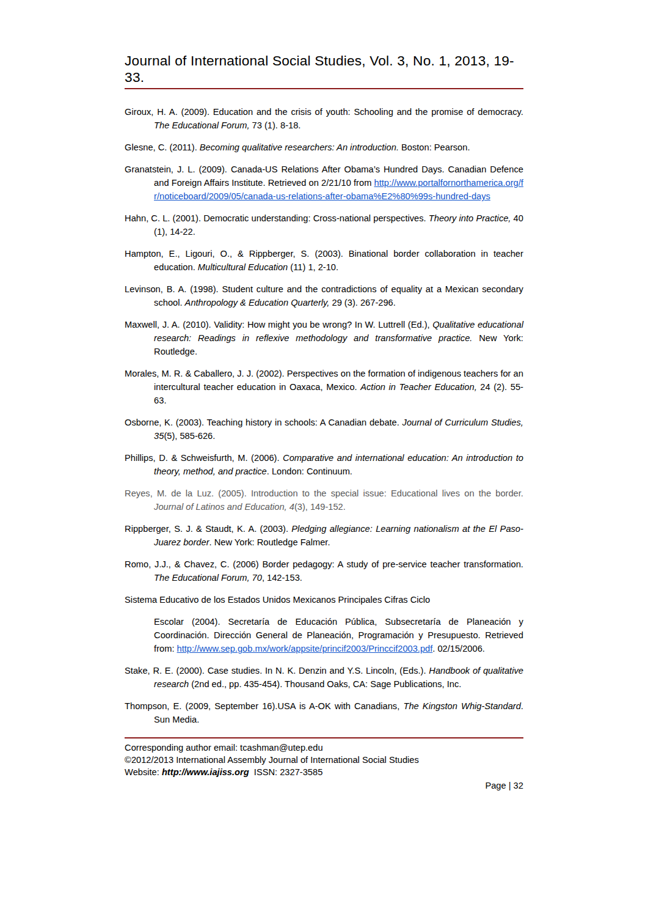Journal of International Social Studies, Vol. 3, No. 1, 2013, 19-33.
Giroux, H. A. (2009). Education and the crisis of youth: Schooling and the promise of democracy. The Educational Forum, 73 (1). 8-18.
Glesne, C. (2011). Becoming qualitative researchers: An introduction. Boston: Pearson.
Granatstein, J. L. (2009). Canada-US Relations After Obama’s Hundred Days. Canadian Defence and Foreign Affairs Institute. Retrieved on 2/21/10 from http://www.portalfornorthamerica.org/fr/noticeboard/2009/05/canada-us-relations-after-obama%E2%80%99s-hundred-days
Hahn, C. L. (2001). Democratic understanding: Cross-national perspectives. Theory into Practice, 40 (1), 14-22.
Hampton, E., Ligouri, O., & Rippberger, S. (2003). Binational border collaboration in teacher education. Multicultural Education (11) 1, 2-10.
Levinson, B. A. (1998). Student culture and the contradictions of equality at a Mexican secondary school. Anthropology & Education Quarterly, 29 (3). 267-296.
Maxwell, J. A. (2010). Validity: How might you be wrong? In W. Luttrell (Ed.), Qualitative educational research: Readings in reflexive methodology and transformative practice. New York: Routledge.
Morales, M. R. & Caballero, J. J. (2002). Perspectives on the formation of indigenous teachers for an intercultural teacher education in Oaxaca, Mexico. Action in Teacher Education, 24 (2). 55-63.
Osborne, K. (2003). Teaching history in schools: A Canadian debate. Journal of Curriculum Studies, 35(5), 585-626.
Phillips, D. & Schweisfurth, M. (2006). Comparative and international education: An introduction to theory, method, and practice. London: Continuum.
Reyes, M. de la Luz. (2005). Introduction to the special issue: Educational lives on the border. Journal of Latinos and Education, 4(3), 149-152.
Rippberger, S. J. & Staudt, K. A. (2003). Pledging allegiance: Learning nationalism at the El Paso-Juarez border. New York: Routledge Falmer.
Romo, J.J., & Chavez, C. (2006) Border pedagogy: A study of pre-service teacher transformation. The Educational Forum, 70, 142-153.
Sistema Educativo de los Estados Unidos Mexicanos Principales Cifras Ciclo
Escolar (2004). Secretaría de Educación Pública, Subsecretaría de Planeación y Coordinación. Dirección General de Planeación, Programación y Presupuesto. Retrieved from: http://www.sep.gob.mx/work/appsite/princif2003/Princcif2003.pdf. 02/15/2006.
Stake, R. E. (2000). Case studies. In N. K. Denzin and Y.S. Lincoln, (Eds.). Handbook of qualitative research (2nd ed., pp. 435-454). Thousand Oaks, CA: Sage Publications, Inc.
Thompson, E. (2009, September 16).USA is A-OK with Canadians, The Kingston Whig-Standard. Sun Media.
Corresponding author email: tcashman@utep.edu
©2012/2013 International Assembly Journal of International Social Studies
Website: http://www.iajiss.org ISSN: 2327-3585
Page | 32